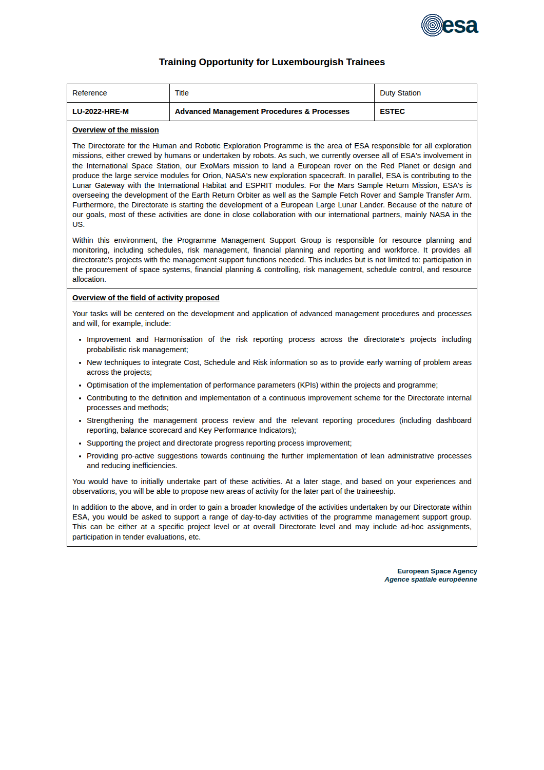esa
Training Opportunity for Luxembourgish Trainees
| Reference | Title | Duty Station |
| LU-2022-HRE-M | Advanced Management Procedures & Processes | ESTEC |
| Overview of the mission The Directorate for the Human and Robotic Exploration Programme is the area of ESA responsible for all exploration missions, either crewed by humans or undertaken by robots. As such, we currently oversee all of ESA's involvement in the International Space Station, our ExoMars mission to land a European rover on the Red Planet or design and produce the large service modules for Orion, NASA's new exploration spacecraft. In parallel, ESA is contributing to the Lunar Gateway with the International Habitat and ESPRIT modules. For the Mars Sample Return Mission, ESA's is overseeing the development of the Earth Return Orbiter as well as the Sample Fetch Rover and Sample Transfer Arm. Furthermore, the Directorate is starting the development of a European Large Lunar Lander. Because of the nature of our goals, most of these activities are done in close collaboration with our international partners, mainly NASA in the US. Within this environment, the Programme Management Support Group is responsible for resource planning and monitoring, including schedules, risk management, financial planning and reporting and workforce. It provides all directorate's projects with the management support functions needed. This includes but is not limited to: participation in the procurement of space systems, financial planning & controlling, risk management, schedule control, and resource allocation. |
| Overview of the field of activity proposed Your tasks will be centered on the development and application of advanced management procedures and processes and will, for example, include: Improvement and Harmonisation of the risk reporting process across the directorate's projects including probabilistic risk management; New techniques to integrate Cost, Schedule and Risk information so as to provide early warning of problem areas across the projects; Optimisation of the implementation of performance parameters (KPIs) within the projects and programme; Contributing to the definition and implementation of a continuous improvement scheme for the Directorate internal processes and methods; Strengthening the management process review and the relevant reporting procedures (including dashboard reporting, balance scorecard and Key Performance Indicators); Supporting the project and directorate progress reporting process improvement; Providing pro-active suggestions towards continuing the further implementation of lean administrative processes and reducing inefficiencies. You would have to initially undertake part of these activities. At a later stage, and based on your experiences and observations, you will be able to propose new areas of activity for the later part of the traineeship. In addition to the above, and in order to gain a broader knowledge of the activities undertaken by our Directorate within ESA, you would be asked to support a range of day-to-day activities of the programme management support group. This can be either at a specific project level or at overall Directorate level and may include ad-hoc assignments, participation in tender evaluations, etc. |
European Space Agency
Agence spatiale européenne